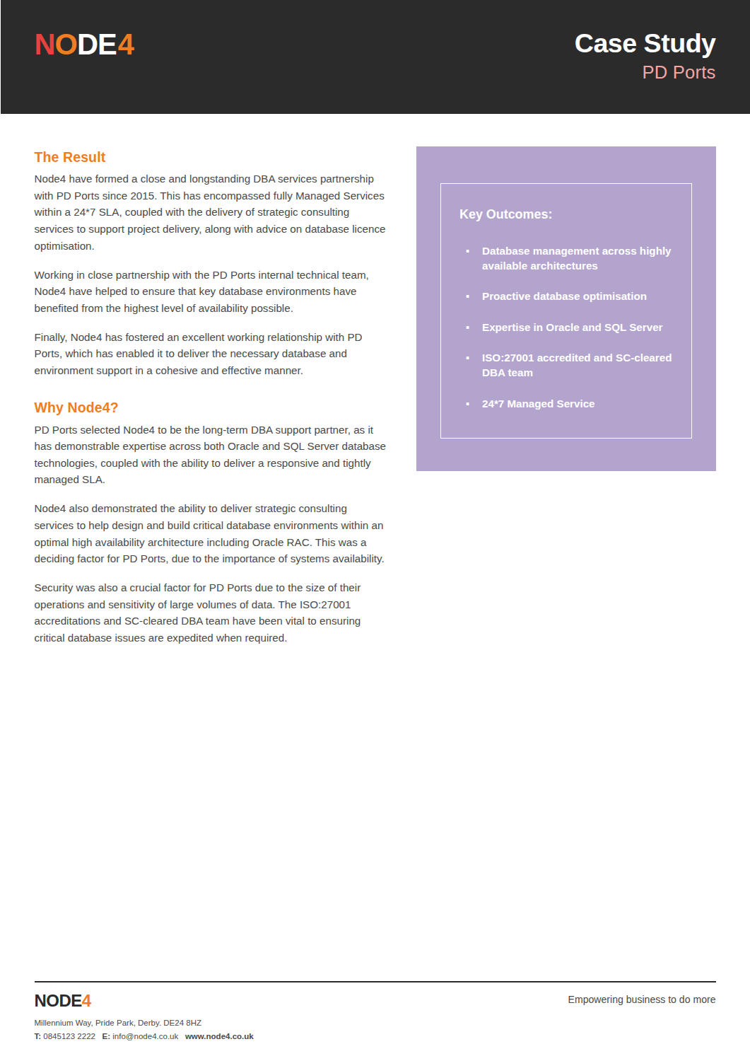NODE 4
Case Study
PD Ports
The Result
Node4 have formed a close and longstanding DBA services partnership with PD Ports since 2015. This has encompassed fully Managed Services within a 24*7 SLA, coupled with the delivery of strategic consulting services to support project delivery, along with advice on database licence optimisation.
Working in close partnership with the PD Ports internal technical team, Node4 have helped to ensure that key database environments have benefited from the highest level of availability possible.
Finally, Node4 has fostered an excellent working relationship with PD Ports, which has enabled it to deliver the necessary database and environment support in a cohesive and effective manner.
Why Node4?
PD Ports selected Node4 to be the long-term DBA support partner, as it has demonstrable expertise across both Oracle and SQL Server database technologies, coupled with the ability to deliver a responsive and tightly managed SLA.
Node4 also demonstrated the ability to deliver strategic consulting services to help design and build critical database environments within an optimal high availability architecture including Oracle RAC. This was a deciding factor for PD Ports, due to the importance of systems availability.
Security was also a crucial factor for PD Ports due to the size of their operations and sensitivity of large volumes of data. The ISO:27001 accreditations and SC-cleared DBA team have been vital to ensuring critical database issues are expedited when required.
Key Outcomes:
Database management across highly available architectures
Proactive database optimisation
Expertise in Oracle and SQL Server
ISO:27001 accredited and SC-cleared DBA team
24*7 Managed Service
NODE 4
Empowering business to do more
Millennium Way, Pride Park, Derby. DE24 8HZ
T: 0845123 2222 E: info@node4.co.uk www.node4.co.uk